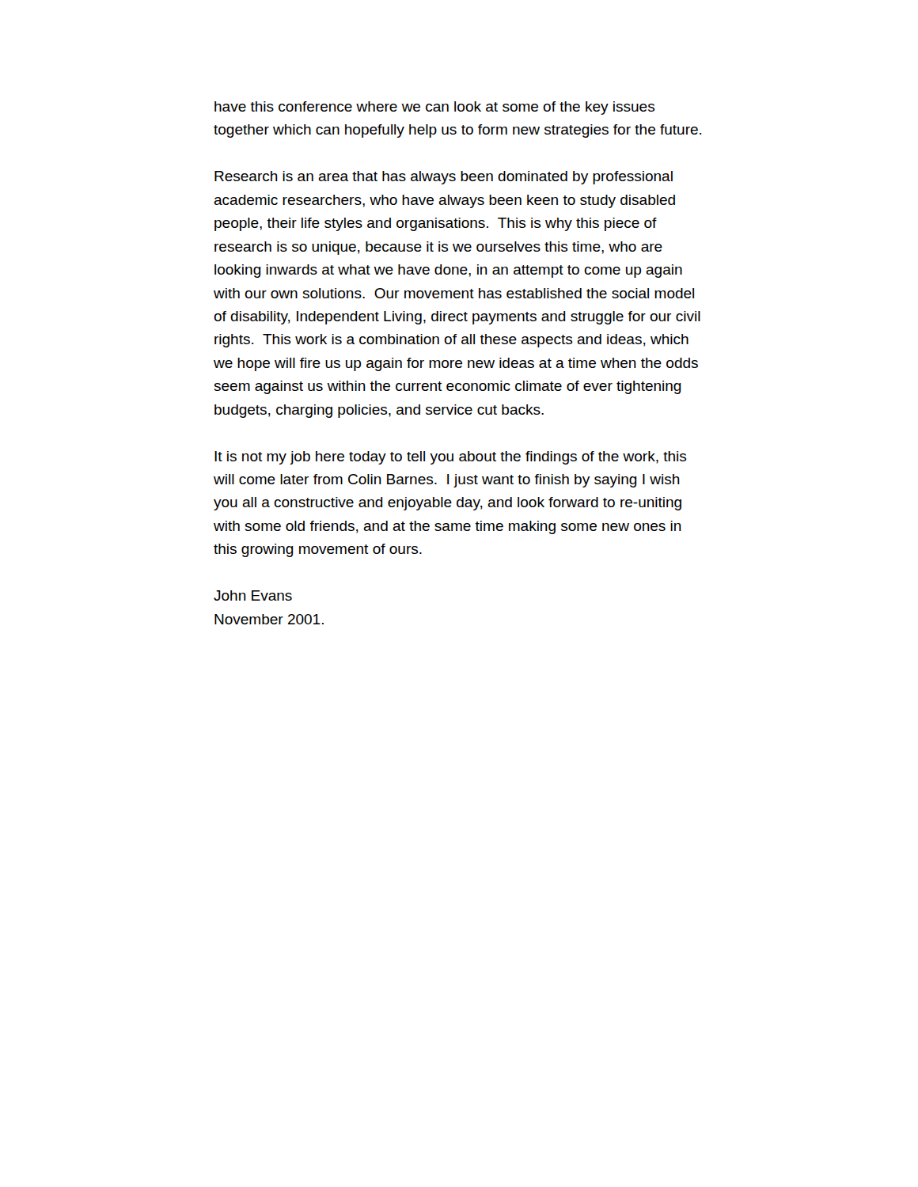have this conference where we can look at some of the key issues together which can hopefully help us to form new strategies for the future.
Research is an area that has always been dominated by professional academic researchers, who have always been keen to study disabled people, their life styles and organisations. This is why this piece of research is so unique, because it is we ourselves this time, who are looking inwards at what we have done, in an attempt to come up again with our own solutions. Our movement has established the social model of disability, Independent Living, direct payments and struggle for our civil rights. This work is a combination of all these aspects and ideas, which we hope will fire us up again for more new ideas at a time when the odds seem against us within the current economic climate of ever tightening budgets, charging policies, and service cut backs.
It is not my job here today to tell you about the findings of the work, this will come later from Colin Barnes. I just want to finish by saying I wish you all a constructive and enjoyable day, and look forward to re-uniting with some old friends, and at the same time making some new ones in this growing movement of ours.
John Evans November 2001.